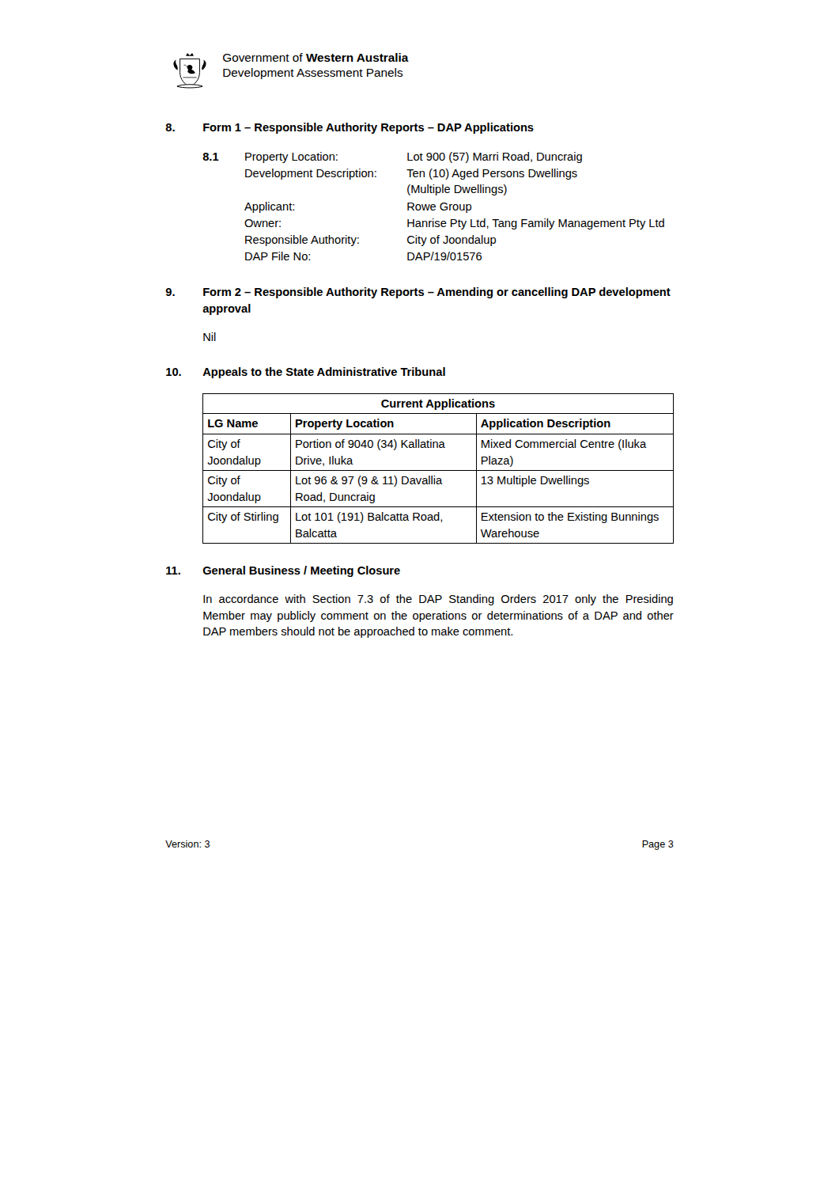Government of Western Australia
Development Assessment Panels
8.
Form 1 – Responsible Authority Reports – DAP Applications
8.1
| Property Location: | Lot 900 (57) Marri Road, Duncraig |
| Development Description: | Ten (10) Aged Persons Dwellings (Multiple Dwellings) |
| Applicant: | Rowe Group |
| Owner: | Hanrise Pty Ltd, Tang Family Management Pty Ltd |
| Responsible Authority: | City of Joondalup |
| DAP File No: | DAP/19/01576 |
9.
Form 2 – Responsible Authority Reports – Amending or cancelling DAP development approval
Nil
10.
Appeals to the State Administrative Tribunal
| Current Applications |
| --- |
| LG Name | Property Location | Application Description |
| City of Joondalup | Portion of 9040 (34) Kallatina Drive, Iluka | Mixed Commercial Centre (Iluka Plaza) |
| City of Joondalup | Lot 96 & 97 (9 & 11) Davallia Road, Duncraig | 13 Multiple Dwellings |
| City of Stirling | Lot 101 (191) Balcatta Road, Balcatta | Extension to the Existing Bunnings Warehouse |
11.
General Business / Meeting Closure
In accordance with Section 7.3 of the DAP Standing Orders 2017 only the Presiding Member may publicly comment on the operations or determinations of a DAP and other DAP members should not be approached to make comment.
Version: 3
Page 3